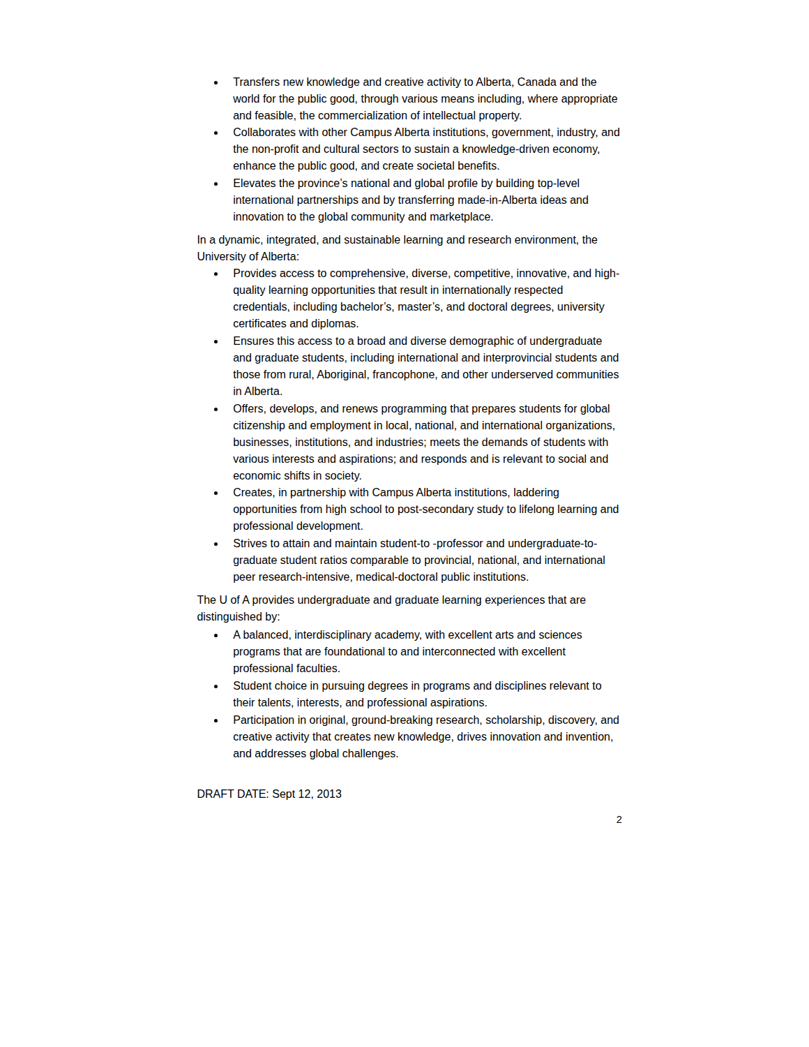Transfers new knowledge and creative activity to Alberta, Canada and the world for the public good, through various means including, where appropriate and feasible, the commercialization of intellectual property.
Collaborates with other Campus Alberta institutions, government, industry, and the non-profit and cultural sectors to sustain a knowledge-driven economy, enhance the public good, and create societal benefits.
Elevates the province’s national and global profile by building top-level international partnerships and by transferring made-in-Alberta ideas and innovation to the global community and marketplace.
In a dynamic, integrated, and sustainable learning and research environment, the University of Alberta:
Provides access to comprehensive, diverse, competitive, innovative, and high-quality learning opportunities that result in internationally respected credentials, including bachelor’s, master’s, and doctoral degrees, university certificates and diplomas.
Ensures this access to a broad and diverse demographic of undergraduate and graduate students, including international and interprovincial students and those from rural, Aboriginal, francophone, and other underserved communities in Alberta.
Offers, develops, and renews programming that prepares students for global citizenship and employment in local, national, and international organizations, businesses, institutions, and industries; meets the demands of students with various interests and aspirations; and responds and is relevant to social and economic shifts in society.
Creates, in partnership with Campus Alberta institutions, laddering opportunities from high school to post-secondary study to lifelong learning and professional development.
Strives to attain and maintain student-to -professor and undergraduate-to-graduate student ratios comparable to provincial, national, and international peer research-intensive, medical-doctoral public institutions.
The U of A provides undergraduate and graduate learning experiences that are distinguished by:
A balanced, interdisciplinary academy, with excellent arts and sciences programs that are foundational to and interconnected with excellent professional faculties.
Student choice in pursuing degrees in programs and disciplines relevant to their talents, interests, and professional aspirations.
Participation in original, ground-breaking research, scholarship, discovery, and creative activity that creates new knowledge, drives innovation and invention, and addresses global challenges.
DRAFT DATE: Sept 12, 2013
2